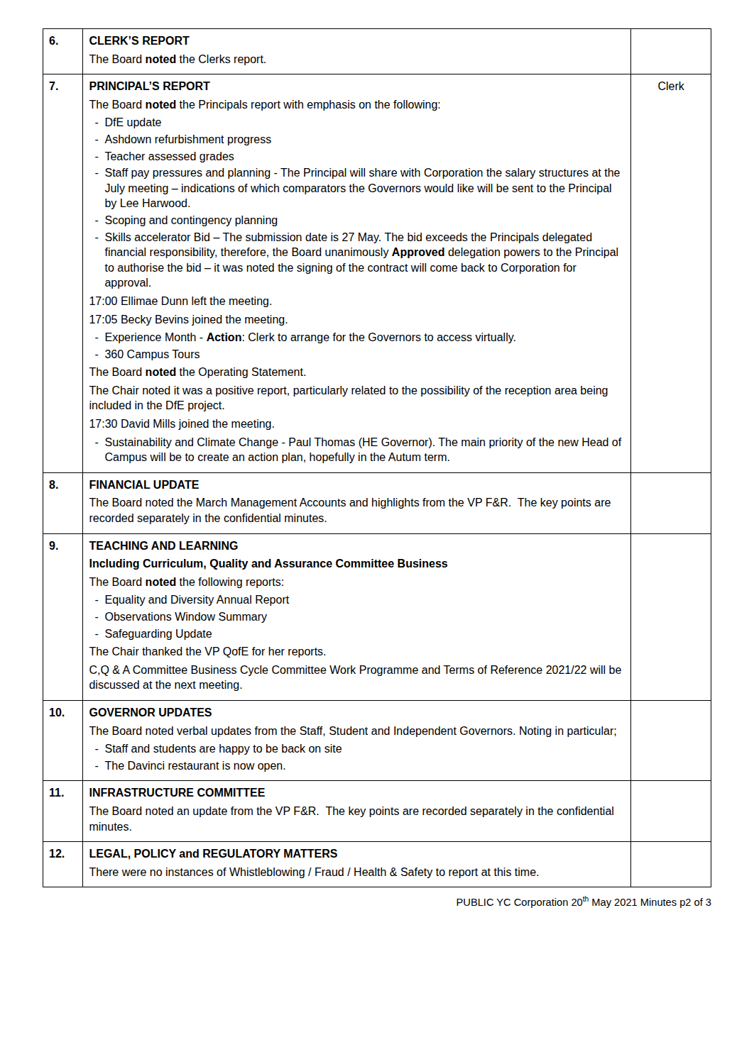| 6. | CLERK’S REPORT The Board noted the Clerks report. | |
| 7. | PRINCIPAL’S REPORT The Board noted the Principals report with emphasis on the following: DfE update Ashdown refurbishment progress Teacher assessed grades Staff pay pressures and planning - The Principal will share with Corporation the salary structures at the July meeting – indications of which comparators the Governors would like will be sent to the Principal by Lee Harwood. Scoping and contingency planning Skills accelerator Bid – The submission date is 27 May. The bid exceeds the Principals delegated financial responsibility, therefore, the Board unanimously Approved delegation powers to the Principal to authorise the bid – it was noted the signing of the contract will come back to Corporation for approval. 17:00 Ellimae Dunn left the meeting. 17:05 Becky Bevins joined the meeting. Experience Month - Action : Clerk to arrange for the Governors to access virtually. 360 Campus Tours The Board noted the Operating Statement. The Chair noted it was a positive report, particularly related to the possibility of the reception area being included in the DfE project. 17:30 David Mills joined the meeting. Sustainability and Climate Change - Paul Thomas (HE Governor). The main priority of the new Head of Campus will be to create an action plan, hopefully in the Autum term. | Clerk |
| 8. | FINANCIAL UPDATE The Board noted the March Management Accounts and highlights from the VP F&R. The key points are recorded separately in the confidential minutes. | |
| 9. | TEACHING AND LEARNING Including Curriculum, Quality and Assurance Committee Business The Board noted the following reports: Equality and Diversity Annual Report Observations Window Summary Safeguarding Update The Chair thanked the VP QofE for her reports. C,Q & A Committee Business Cycle Committee Work Programme and Terms of Reference 2021/22 will be discussed at the next meeting. | |
| 10. | GOVERNOR UPDATES The Board noted verbal updates from the Staff, Student and Independent Governors. Noting in particular; Staff and students are happy to be back on site The Davinci restaurant is now open. | |
| 11. | INFRASTRUCTURE COMMITTEE The Board noted an update from the VP F&R. The key points are recorded separately in the confidential minutes. | |
| 12. | LEGAL, POLICY and REGULATORY MATTERS There were no instances of Whistleblowing / Fraud / Health & Safety to report at this time. | |
PUBLIC YC Corporation 20th May 2021 Minutes p2 of 3